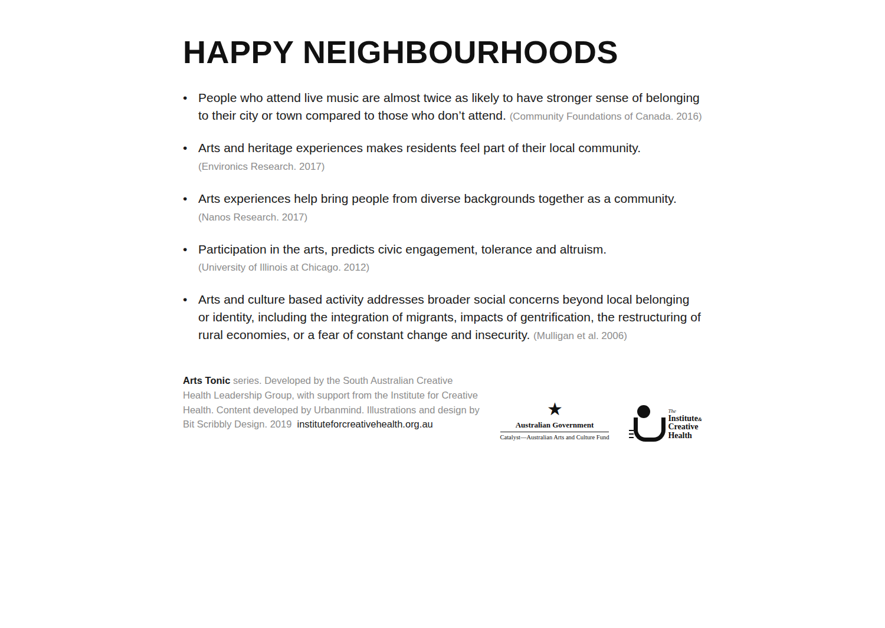Happy Neighbourhoods
People who attend live music are almost twice as likely to have stronger sense of belonging to their city or town compared to those who don’t attend. (Community Foundations of Canada. 2016)
Arts and heritage experiences makes residents feel part of their local community. (Environics Research. 2017)
Arts experiences help bring people from diverse backgrounds together as a community. (Nanos Research. 2017)
Participation in the arts, predicts civic engagement, tolerance and altruism. (University of Illinois at Chicago. 2012)
Arts and culture based activity addresses broader social concerns beyond local belonging or identity, including the integration of migrants, impacts of gentrification, the restructuring of rural economies, or a fear of constant change and insecurity. (Mulligan et al. 2006)
Arts Tonic series. Developed by the South Australian Creative Health Leadership Group, with support from the Institute for Creative Health. Content developed by Urbanmind. Illustrations and design by Bit Scribbly Design. 2019 instituteforcreativehealth.org.au
★
Australian Government
Catalyst—Australian Arts and Culture Fund
The Institute& Creative Health